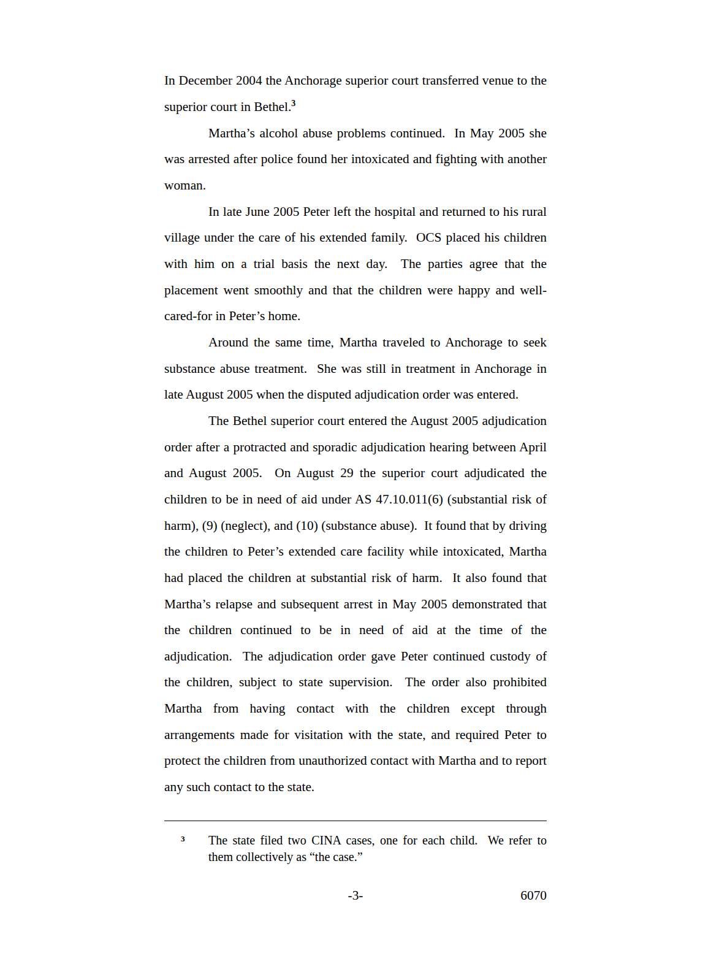In December 2004 the Anchorage superior court transferred venue to the superior court in Bethel.3
Martha’s alcohol abuse problems continued. In May 2005 she was arrested after police found her intoxicated and fighting with another woman.
In late June 2005 Peter left the hospital and returned to his rural village under the care of his extended family. OCS placed his children with him on a trial basis the next day. The parties agree that the placement went smoothly and that the children were happy and well-cared-for in Peter’s home.
Around the same time, Martha traveled to Anchorage to seek substance abuse treatment. She was still in treatment in Anchorage in late August 2005 when the disputed adjudication order was entered.
The Bethel superior court entered the August 2005 adjudication order after a protracted and sporadic adjudication hearing between April and August 2005. On August 29 the superior court adjudicated the children to be in need of aid under AS 47.10.011(6) (substantial risk of harm), (9) (neglect), and (10) (substance abuse). It found that by driving the children to Peter’s extended care facility while intoxicated, Martha had placed the children at substantial risk of harm. It also found that Martha’s relapse and subsequent arrest in May 2005 demonstrated that the children continued to be in need of aid at the time of the adjudication. The adjudication order gave Peter continued custody of the children, subject to state supervision. The order also prohibited Martha from having contact with the children except through arrangements made for visitation with the state, and required Peter to protect the children from unauthorized contact with Martha and to report any such contact to the state.
3 The state filed two CINA cases, one for each child. We refer to them collectively as “the case.”
-3- 6070